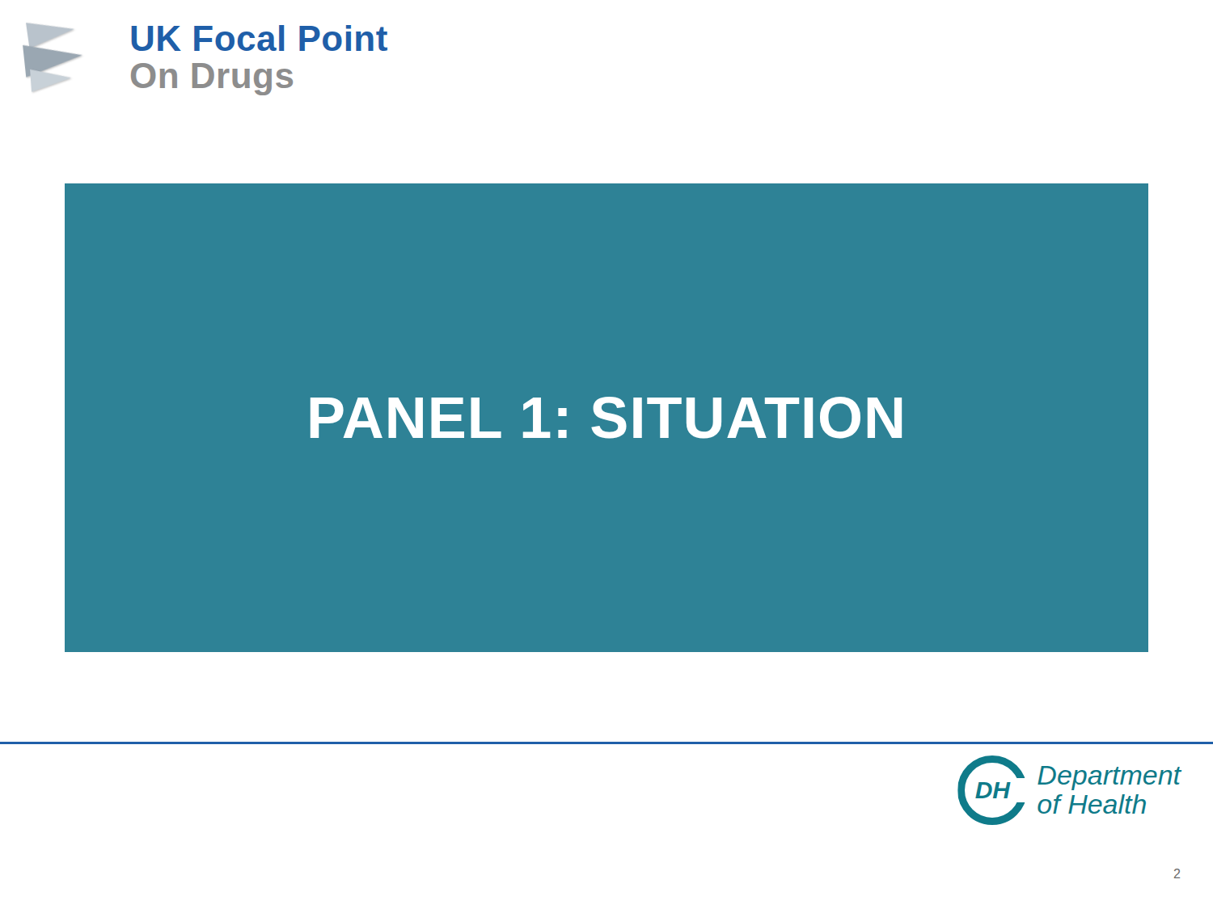UK Focal Point
On Drugs
PANEL 1: SITUATION
DH
Department
of Health
2